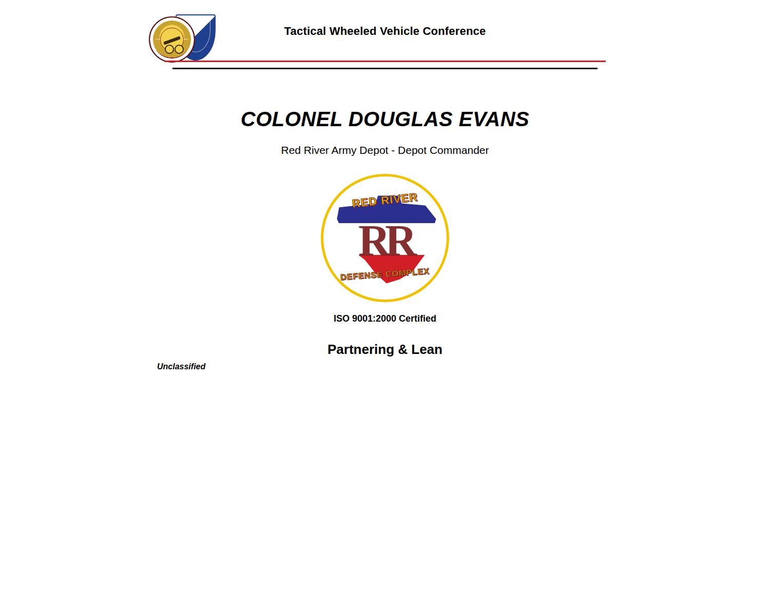Office of the Assistant Secretary
Tactical Wheeled Vehicle Conference
COLONEL DOUGLAS EVANS
Red River Army Depot - Depot Commander
★
RED RIVER
RR
DEFENSE COMPLEX
ISO 9001:2000 Certified
Partnering & Lean
Unclassified